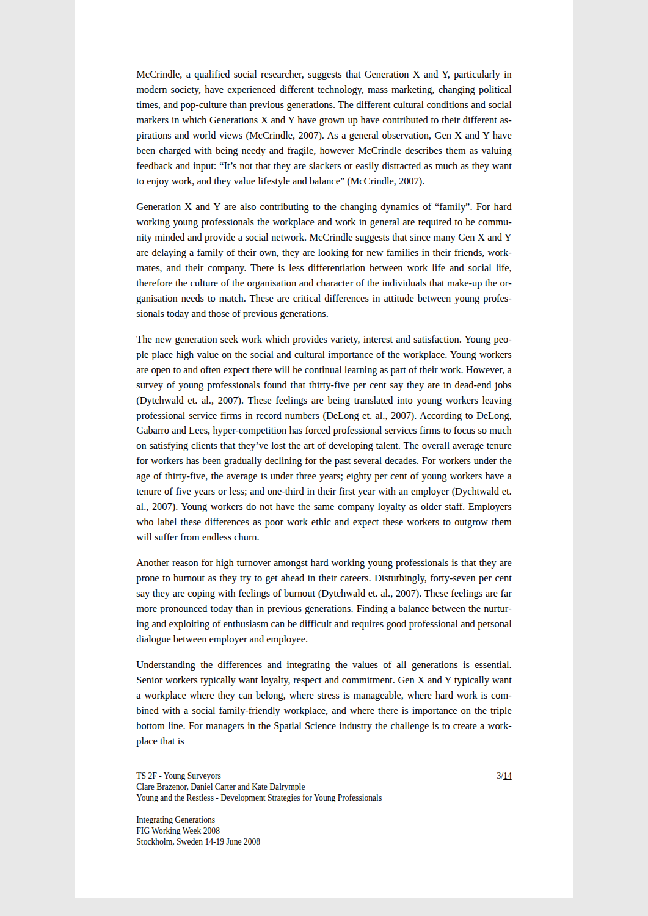McCrindle, a qualified social researcher, suggests that Generation X and Y, particularly in modern society, have experienced different technology, mass marketing, changing political times, and pop-culture than previous generations. The different cultural conditions and social markers in which Generations X and Y have grown up have contributed to their different aspirations and world views (McCrindle, 2007). As a general observation, Gen X and Y have been charged with being needy and fragile, however McCrindle describes them as valuing feedback and input: “It’s not that they are slackers or easily distracted as much as they want to enjoy work, and they value lifestyle and balance” (McCrindle, 2007).
Generation X and Y are also contributing to the changing dynamics of “family”. For hard working young professionals the workplace and work in general are required to be community minded and provide a social network. McCrindle suggests that since many Gen X and Y are delaying a family of their own, they are looking for new families in their friends, workmates, and their company. There is less differentiation between work life and social life, therefore the culture of the organisation and character of the individuals that make-up the organisation needs to match. These are critical differences in attitude between young professionals today and those of previous generations.
The new generation seek work which provides variety, interest and satisfaction. Young people place high value on the social and cultural importance of the workplace. Young workers are open to and often expect there will be continual learning as part of their work. However, a survey of young professionals found that thirty-five per cent say they are in dead-end jobs (Dytchwald et. al., 2007). These feelings are being translated into young workers leaving professional service firms in record numbers (DeLong et. al., 2007). According to DeLong, Gabarro and Lees, hyper-competition has forced professional services firms to focus so much on satisfying clients that they’ve lost the art of developing talent. The overall average tenure for workers has been gradually declining for the past several decades. For workers under the age of thirty-five, the average is under three years; eighty per cent of young workers have a tenure of five years or less; and one-third in their first year with an employer (Dychtwald et. al., 2007). Young workers do not have the same company loyalty as older staff. Employers who label these differences as poor work ethic and expect these workers to outgrow them will suffer from endless churn.
Another reason for high turnover amongst hard working young professionals is that they are prone to burnout as they try to get ahead in their careers. Disturbingly, forty-seven per cent say they are coping with feelings of burnout (Dytchwald et. al., 2007). These feelings are far more pronounced today than in previous generations. Finding a balance between the nurturing and exploiting of enthusiasm can be difficult and requires good professional and personal dialogue between employer and employee.
Understanding the differences and integrating the values of all generations is essential. Senior workers typically want loyalty, respect and commitment. Gen X and Y typically want a workplace where they can belong, where stress is manageable, where hard work is combined with a social family-friendly workplace, and where there is importance on the triple bottom line. For managers in the Spatial Science industry the challenge is to create a workplace that is
3/14
TS 2F - Young Surveyors
Clare Brazenor, Daniel Carter and Kate Dalrymple
Young and the Restless - Development Strategies for Young Professionals
Integrating Generations
FIG Working Week 2008
Stockholm, Sweden 14-19 June 2008